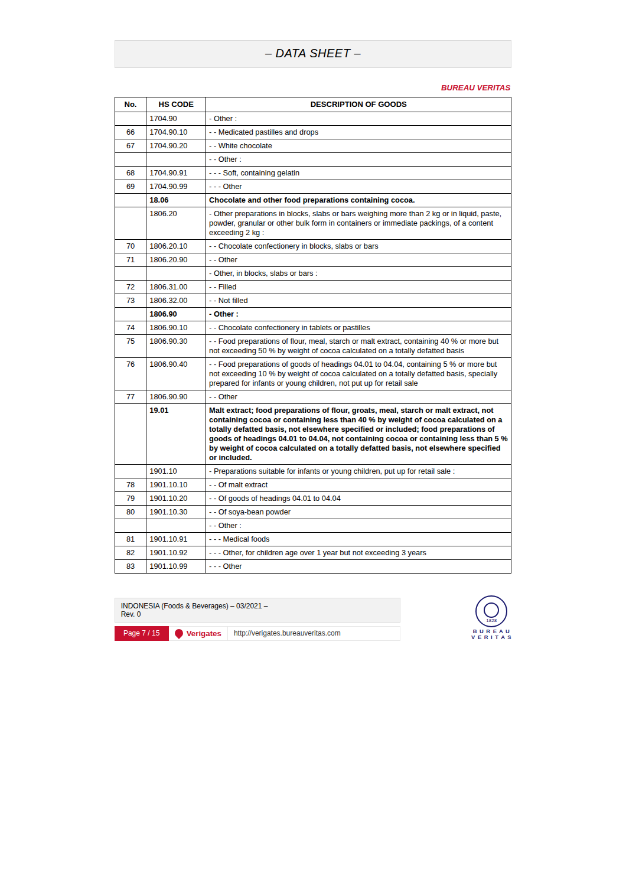– DATA SHEET –
BUREAU VERITAS
| No. | HS CODE | DESCRIPTION OF GOODS |
| --- | --- | --- |
| | 1704.90 | - Other : |
| 66 | 1704.90.10 | - - Medicated pastilles and drops |
| 67 | 1704.90.20 | - - White chocolate |
| | | - - Other : |
| 68 | 1704.90.91 | - - - Soft, containing gelatin |
| 69 | 1704.90.99 | - - - Other |
| | 18.06 | Chocolate and other food preparations containing cocoa. |
| | 1806.20 | - Other preparations in blocks, slabs or bars weighing more than 2 kg or in liquid, paste, powder, granular or other bulk form in containers or immediate packings, of a content exceeding 2 kg : |
| 70 | 1806.20.10 | - - Chocolate confectionery in blocks, slabs or bars |
| 71 | 1806.20.90 | - - Other |
| | | - Other, in blocks, slabs or bars : |
| 72 | 1806.31.00 | - - Filled |
| 73 | 1806.32.00 | - - Not filled |
| | 1806.90 | - Other : |
| 74 | 1806.90.10 | - - Chocolate confectionery in tablets or pastilles |
| 75 | 1806.90.30 | - - Food preparations of flour, meal, starch or malt extract, containing 40 % or more but not exceeding 50 % by weight of cocoa calculated on a totally defatted basis |
| 76 | 1806.90.40 | - - Food preparations of goods of headings 04.01 to 04.04, containing 5 % or more but not exceeding 10 % by weight of cocoa calculated on a totally defatted basis, specially prepared for infants or young children, not put up for retail sale |
| 77 | 1806.90.90 | - - Other |
| | 19.01 | Malt extract; food preparations of flour, groats, meal, starch or malt extract, not containing cocoa or containing less than 40 % by weight of cocoa calculated on a totally defatted basis, not elsewhere specified or included; food preparations of goods of headings 04.01 to 04.04, not containing cocoa or containing less than 5 % by weight of cocoa calculated on a totally defatted basis, not elsewhere specified or included. |
| | 1901.10 | - Preparations suitable for infants or young children, put up for retail sale : |
| 78 | 1901.10.10 | - - Of malt extract |
| 79 | 1901.10.20 | - - Of goods of headings 04.01 to 04.04 |
| 80 | 1901.10.30 | - - Of soya-bean powder |
| | | - - Other : |
| 81 | 1901.10.91 | - - - Medical foods |
| 82 | 1901.10.92 | - - - Other, for children age over 1 year but not exceeding 3 years |
| 83 | 1901.10.99 | - - - Other |
INDONESIA (Foods & Beverages) – 03/2021 –
Rev. 0
Page 7 / 15
Verigates
http://verigates.bureauveritas.com
B U R E A U
V E R I T A S